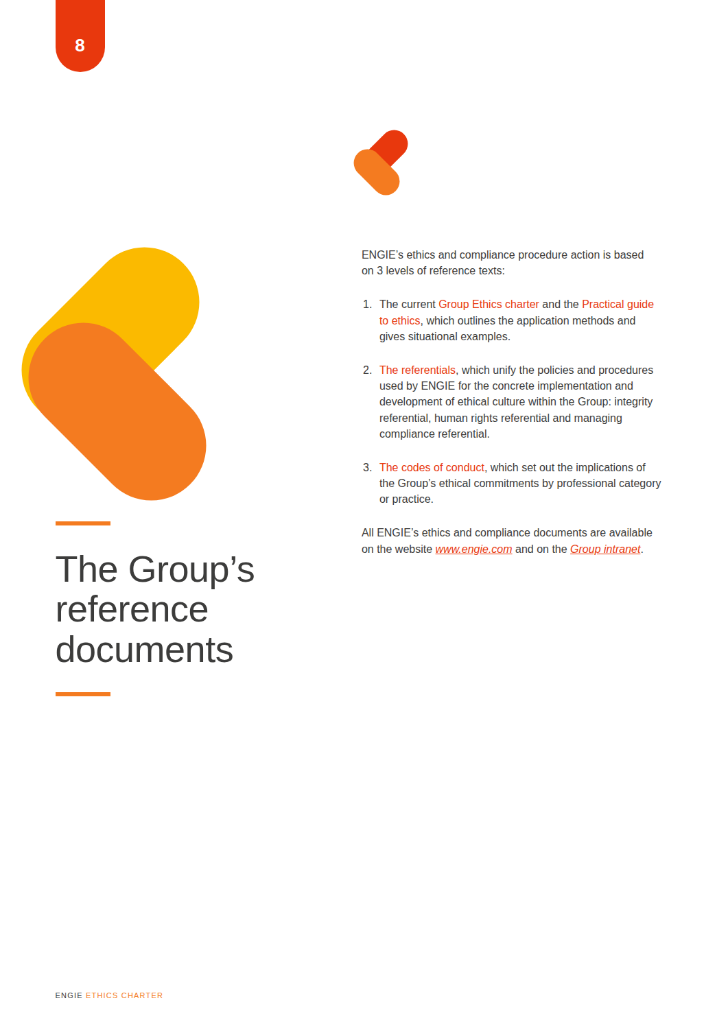8
The Group’s
reference
documents
ENGIE’s ethics and compliance procedure action is based on 3 levels of reference texts:
The current Group Ethics charter and the Practical guide to ethics, which outlines the application methods and gives situational examples.
The referentials, which unify the policies and procedures used by ENGIE for the concrete implementation and development of ethical culture within the Group: integrity referential, human rights referential and managing compliance referential.
The codes of conduct, which set out the implications of the Group’s ethical commitments by professional category or practice.
All ENGIE’s ethics and compliance documents are available on the website www.engie.com and on the Group intranet.
ENGIE Ethics Charter